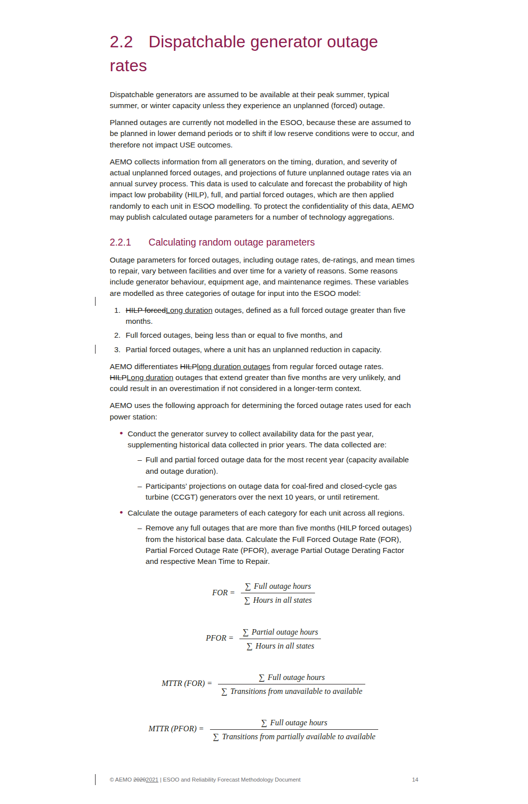2.2 Dispatchable generator outage rates
Dispatchable generators are assumed to be available at their peak summer, typical summer, or winter capacity unless they experience an unplanned (forced) outage.
Planned outages are currently not modelled in the ESOO, because these are assumed to be planned in lower demand periods or to shift if low reserve conditions were to occur, and therefore not impact USE outcomes.
AEMO collects information from all generators on the timing, duration, and severity of actual unplanned forced outages, and projections of future unplanned outage rates via an annual survey process. This data is used to calculate and forecast the probability of high impact low probability (HILP), full, and partial forced outages, which are then applied randomly to each unit in ESOO modelling. To protect the confidentiality of this data, AEMO may publish calculated outage parameters for a number of technology aggregations.
2.2.1 Calculating random outage parameters
Outage parameters for forced outages, including outage rates, de-ratings, and mean times to repair, vary between facilities and over time for a variety of reasons. Some reasons include generator behaviour, equipment age, and maintenance regimes. These variables are modelled as three categories of outage for input into the ESOO model:
HILP forcedLong duration outages, defined as a full forced outage greater than five months.
Full forced outages, being less than or equal to five months, and
Partial forced outages, where a unit has an unplanned reduction in capacity.
AEMO differentiates HILPlong duration outages from regular forced outage rates. HILPLong duration outages that extend greater than five months are very unlikely, and could result in an overestimation if not considered in a longer-term context.
AEMO uses the following approach for determining the forced outage rates used for each power station:
Conduct the generator survey to collect availability data for the past year, supplementing historical data collected in prior years. The data collected are:
Full and partial forced outage data for the most recent year (capacity available and outage duration).
Participants’ projections on outage data for coal-fired and closed-cycle gas turbine (CCGT) generators over the next 10 years, or until retirement.
Calculate the outage parameters of each category for each unit across all regions.
Remove any full outages that are more than five months (HILP forced outages) from the historical base data. Calculate the Full Forced Outage Rate (FOR), Partial Forced Outage Rate (PFOR), average Partial Outage Derating Factor and respective Mean Time to Repair.
FOR = ∑ Full outage hours ∑ Hours in all states
PFOR = ∑ Partial outage hours ∑ Hours in all states
MTTR (FOR) = ∑ Full outage hours ∑ Transitions from unavailable to available
MTTR (PFOR) = ∑ Full outage hours ∑ Transitions from partially available to available
© AEMO 20202021 | ESOO and Reliability Forecast Methodology Document
14